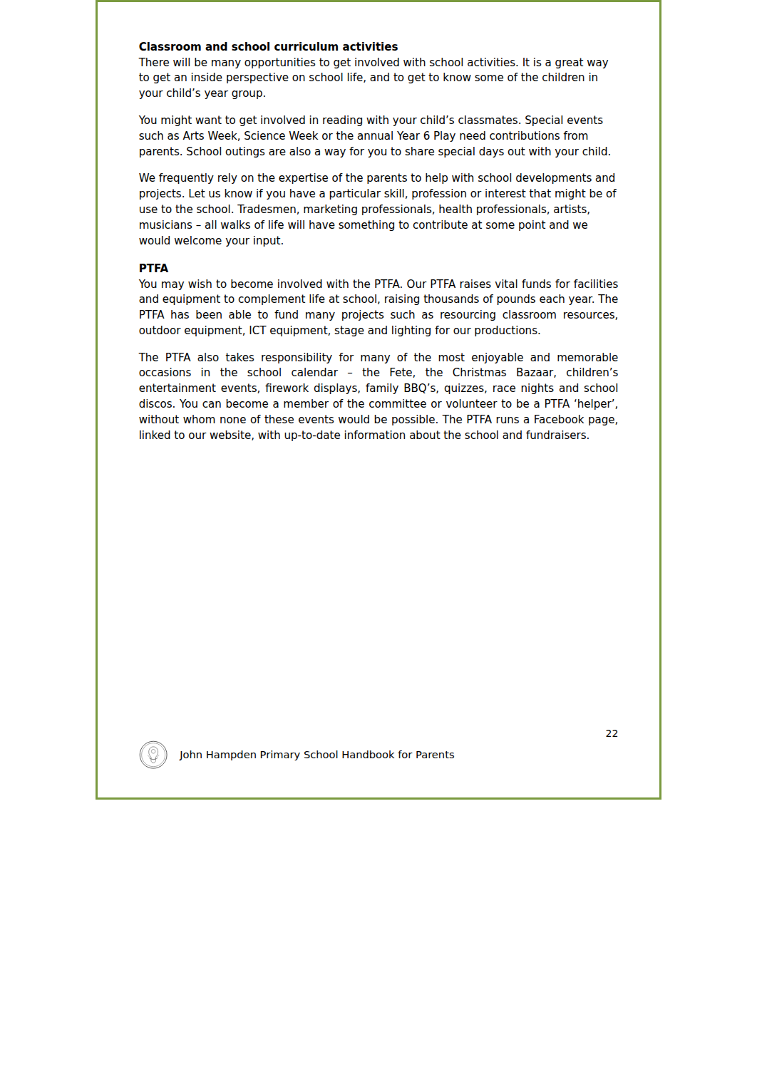Classroom and school curriculum activities
There will be many opportunities to get involved with school activities. It is a great way to get an inside perspective on school life, and to get to know some of the children in your child’s year group.
You might want to get involved in reading with your child’s classmates. Special events such as Arts Week, Science Week or the annual Year 6 Play need contributions from parents. School outings are also a way for you to share special days out with your child.
We frequently rely on the expertise of the parents to help with school developments and projects. Let us know if you have a particular skill, profession or interest that might be of use to the school. Tradesmen, marketing professionals, health professionals, artists, musicians – all walks of life will have something to contribute at some point and we would welcome your input.
PTFA
You may wish to become involved with the PTFA. Our PTFA raises vital funds for facilities and equipment to complement life at school, raising thousands of pounds each year. The PTFA has been able to fund many projects such as resourcing classroom resources, outdoor equipment, ICT equipment, stage and lighting for our productions.
The PTFA also takes responsibility for many of the most enjoyable and memorable occasions in the school calendar – the Fete, the Christmas Bazaar, children’s entertainment events, firework displays, family BBQ’s, quizzes, race nights and school discos. You can become a member of the committee or volunteer to be a PTFA ‘helper’, without whom none of these events would be possible. The PTFA runs a Facebook page, linked to our website, with up-to-date information about the school and fundraisers.
22
John Hampden Primary School Handbook for Parents